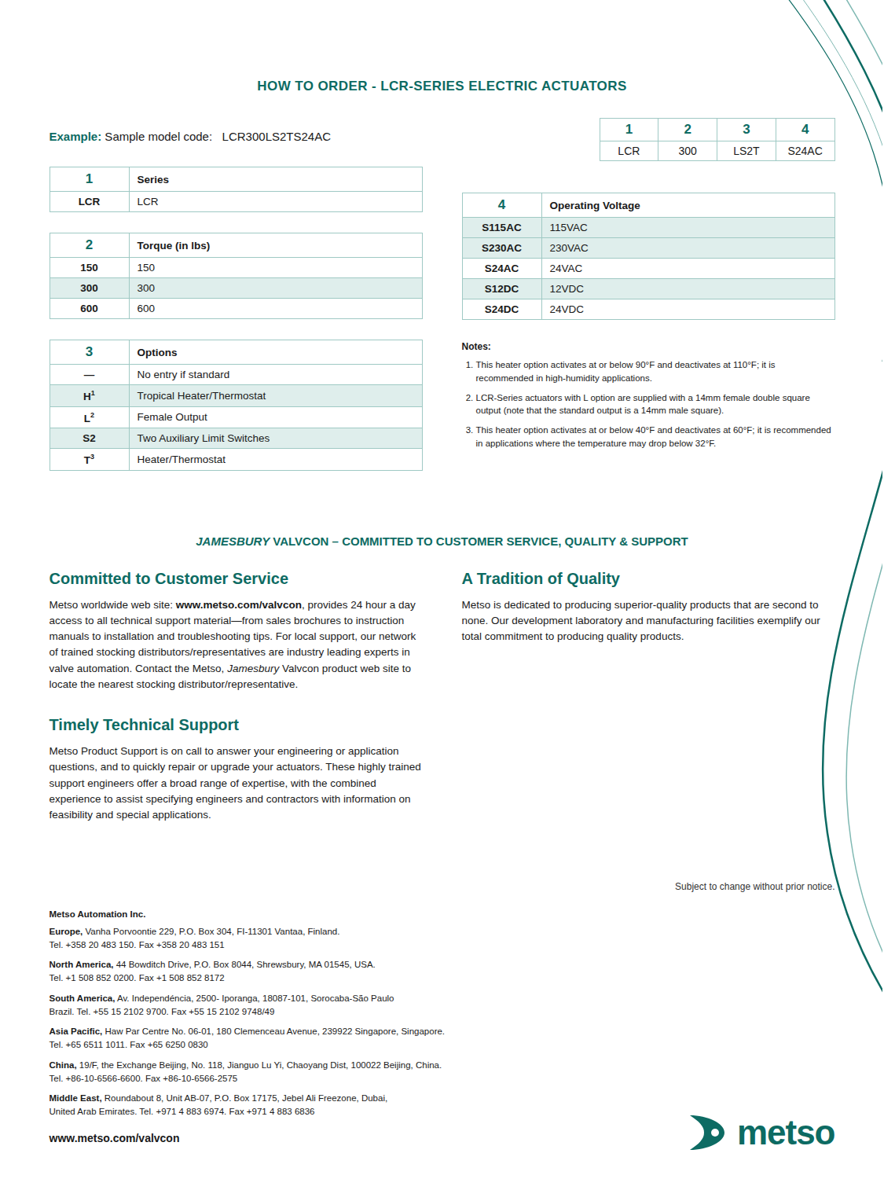How to Order - LCR-Series Electric Actuators
Example: Sample model code: LCR300LS2TS24AC
| 1 | Series |
| --- | --- |
| LCR | LCR |
| 2 | Torque (in lbs) |
| --- | --- |
| 150 | 150 |
| 300 | 300 |
| 600 | 600 |
| 3 | Options |
| --- | --- |
| — | No entry if standard |
| H 1 | Tropical Heater/Thermostat |
| L 2 | Female Output |
| S2 | Two Auxiliary Limit Switches |
| T 3 | Heater/Thermostat |
| 1 | 2 | 3 | 4 |
| --- | --- | --- | --- |
| LCR | 300 | LS2T | S24AC |
| 4 | Operating Voltage |
| --- | --- |
| S115AC | 115VAC |
| S230AC | 230VAC |
| S24AC | 24VAC |
| S12DC | 12VDC |
| S24DC | 24VDC |
Notes:
This heater option activates at or below 90°F and deactivates at 110°F; it is recommended in high-humidity applications.
LCR-Series actuators with L option are supplied with a 14mm female double square output (note that the standard output is a 14mm male square).
This heater option activates at or below 40°F and deactivates at 60°F; it is recommended in applications where the temperature may drop below 32°F.
JAMESBURY VALVCON – COMMITTED TO CUSTOMER SERVICE, QUALITY & SUPPORT
Committed to Customer Service
Metso worldwide web site: www.metso.com/valvcon, provides 24 hour a day access to all technical support material—from sales brochures to instruction manuals to installation and troubleshooting tips. For local support, our network of trained stocking distributors/representatives are industry leading experts in valve automation. Contact the Metso, Jamesbury Valvcon product web site to locate the nearest stocking distributor/representative.
Timely Technical Support
Metso Product Support is on call to answer your engineering or application questions, and to quickly repair or upgrade your actuators. These highly trained support engineers offer a broad range of expertise, with the combined experience to assist specifying engineers and contractors with information on feasibility and special applications.
A Tradition of Quality
Metso is dedicated to producing superior-quality products that are second to none. Our development laboratory and manufacturing facilities exemplify our total commitment to producing quality products.
Subject to change without prior notice.
Metso Automation Inc.
Europe, Vanha Porvoontie 229, P.O. Box 304, FI-11301 Vantaa, Finland.
Tel. +358 20 483 150. Fax +358 20 483 151
North America, 44 Bowditch Drive, P.O. Box 8044, Shrewsbury, MA 01545, USA.
Tel. +1 508 852 0200. Fax +1 508 852 8172
South America, Av. Independéncia, 2500- Iporanga, 18087-101, Sorocaba-São Paulo
Brazil. Tel. +55 15 2102 9700. Fax +55 15 2102 9748/49
Asia Pacific, Haw Par Centre No. 06-01, 180 Clemenceau Avenue, 239922 Singapore, Singapore.
Tel. +65 6511 1011. Fax +65 6250 0830
China, 19/F, the Exchange Beijing, No. 118, Jianguo Lu Yi, Chaoyang Dist, 100022 Beijing, China.
Tel. +86-10-6566-6600. Fax +86-10-6566-2575
Middle East, Roundabout 8, Unit AB-07, P.O. Box 17175, Jebel Ali Freezone, Dubai,
United Arab Emirates. Tel. +971 4 883 6974. Fax +971 4 883 6836
www.metso.com/valvcon
metso